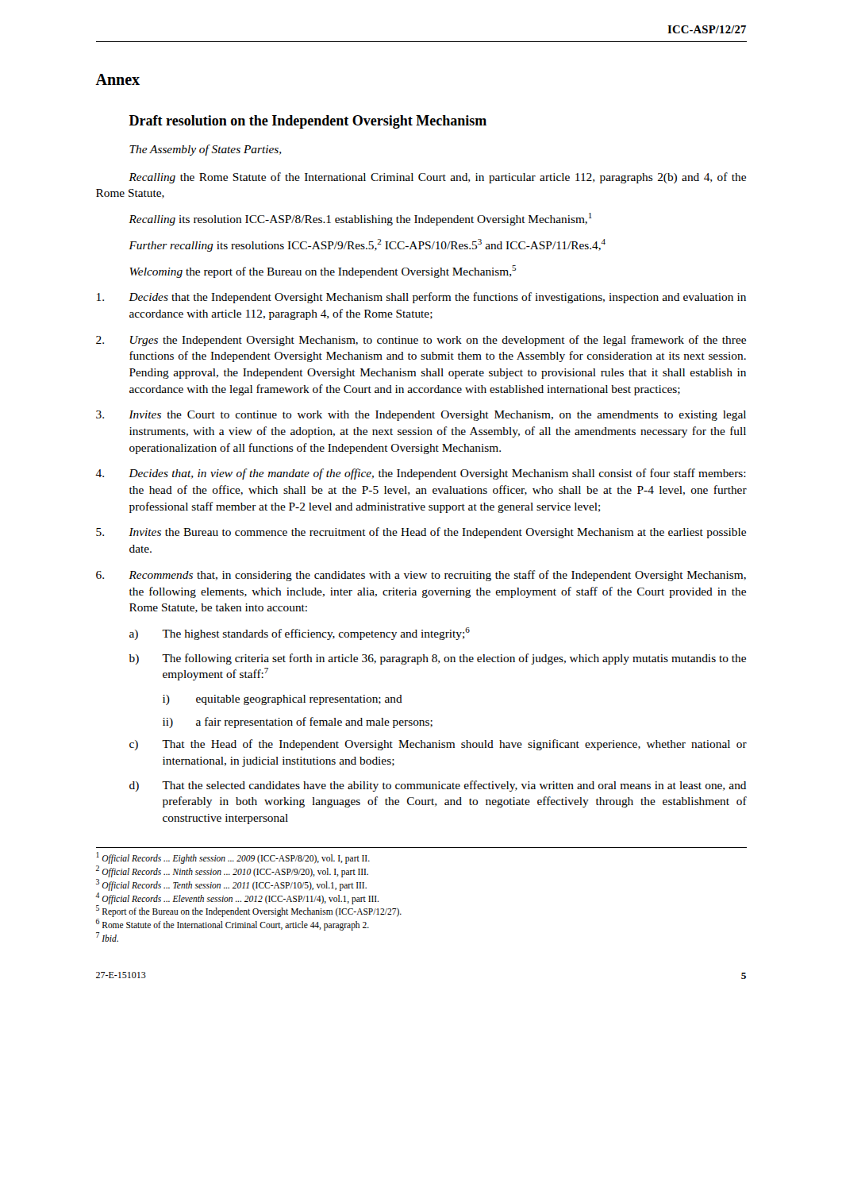ICC-ASP/12/27
Annex
Draft resolution on the Independent Oversight Mechanism
The Assembly of States Parties,
Recalling the Rome Statute of the International Criminal Court and, in particular article 112, paragraphs 2(b) and 4, of the Rome Statute,
Recalling its resolution ICC-ASP/8/Res.1 establishing the Independent Oversight Mechanism,1
Further recalling its resolutions ICC-ASP/9/Res.5,2 ICC-APS/10/Res.53 and ICC-ASP/11/Res.4,4
Welcoming the report of the Bureau on the Independent Oversight Mechanism,5
1. Decides that the Independent Oversight Mechanism shall perform the functions of investigations, inspection and evaluation in accordance with article 112, paragraph 4, of the Rome Statute;
2. Urges the Independent Oversight Mechanism, to continue to work on the development of the legal framework of the three functions of the Independent Oversight Mechanism and to submit them to the Assembly for consideration at its next session. Pending approval, the Independent Oversight Mechanism shall operate subject to provisional rules that it shall establish in accordance with the legal framework of the Court and in accordance with established international best practices;
3. Invites the Court to continue to work with the Independent Oversight Mechanism, on the amendments to existing legal instruments, with a view of the adoption, at the next session of the Assembly, of all the amendments necessary for the full operationalization of all functions of the Independent Oversight Mechanism.
4. Decides that, in view of the mandate of the office, the Independent Oversight Mechanism shall consist of four staff members: the head of the office, which shall be at the P-5 level, an evaluations officer, who shall be at the P-4 level, one further professional staff member at the P-2 level and administrative support at the general service level;
5. Invites the Bureau to commence the recruitment of the Head of the Independent Oversight Mechanism at the earliest possible date.
6. Recommends that, in considering the candidates with a view to recruiting the staff of the Independent Oversight Mechanism, the following elements, which include, inter alia, criteria governing the employment of staff of the Court provided in the Rome Statute, be taken into account:
a) The highest standards of efficiency, competency and integrity;6
b) The following criteria set forth in article 36, paragraph 8, on the election of judges, which apply mutatis mutandis to the employment of staff:7
i) equitable geographical representation; and
ii) a fair representation of female and male persons;
c) That the Head of the Independent Oversight Mechanism should have significant experience, whether national or international, in judicial institutions and bodies;
d) That the selected candidates have the ability to communicate effectively, via written and oral means in at least one, and preferably in both working languages of the Court, and to negotiate effectively through the establishment of constructive interpersonal
1 Official Records ... Eighth session ... 2009 (ICC-ASP/8/20), vol. I, part II.
2 Official Records ... Ninth session ... 2010 (ICC-ASP/9/20), vol. I, part III.
3 Official Records ... Tenth session ... 2011 (ICC-ASP/10/5), vol.1, part III.
4 Official Records ... Eleventh session ... 2012 (ICC-ASP/11/4), vol.1, part III.
5 Report of the Bureau on the Independent Oversight Mechanism (ICC-ASP/12/27).
6 Rome Statute of the International Criminal Court, article 44, paragraph 2.
7 Ibid.
27-E-151013 5